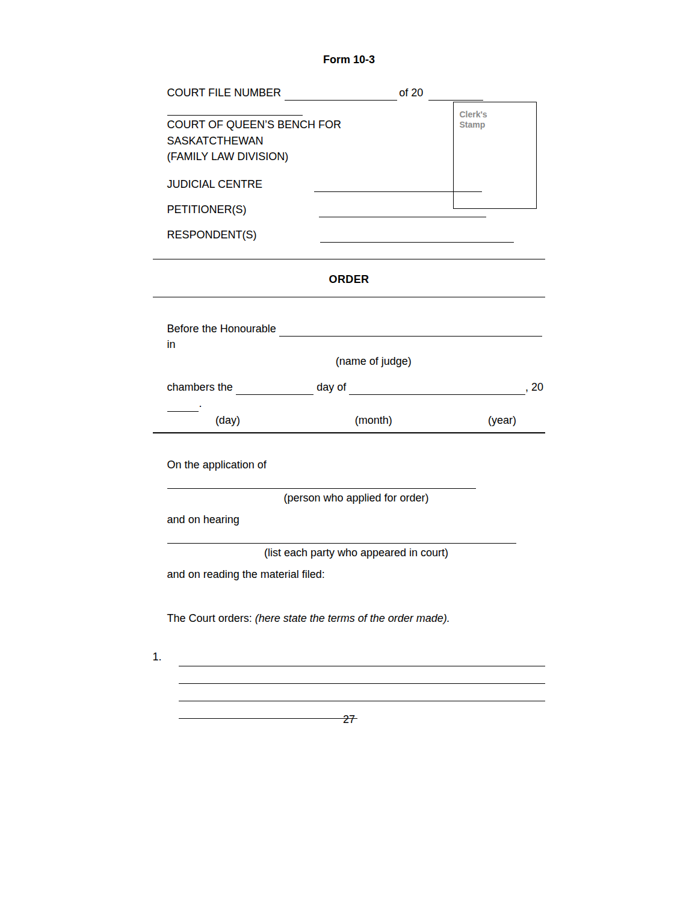Form 10-3
Clerk's Stamp
COURT FILE NUMBER of 20
COURT OF QUEEN’S BENCH FOR SASKATCTHEWAN (FAMILY LAW DIVISION)
JUDICIAL CENTRE
PETITIONER(S)
RESPONDENT(S)
ORDER
Before the Honourable in
(name of judge)
chambers the day of , 20 .
(day) (month) (year)
On the application of
(person who applied for order)
and on hearing
(list each party who appeared in court)
and on reading the material filed:
The Court orders: (here state the terms of the order made).
1.
27